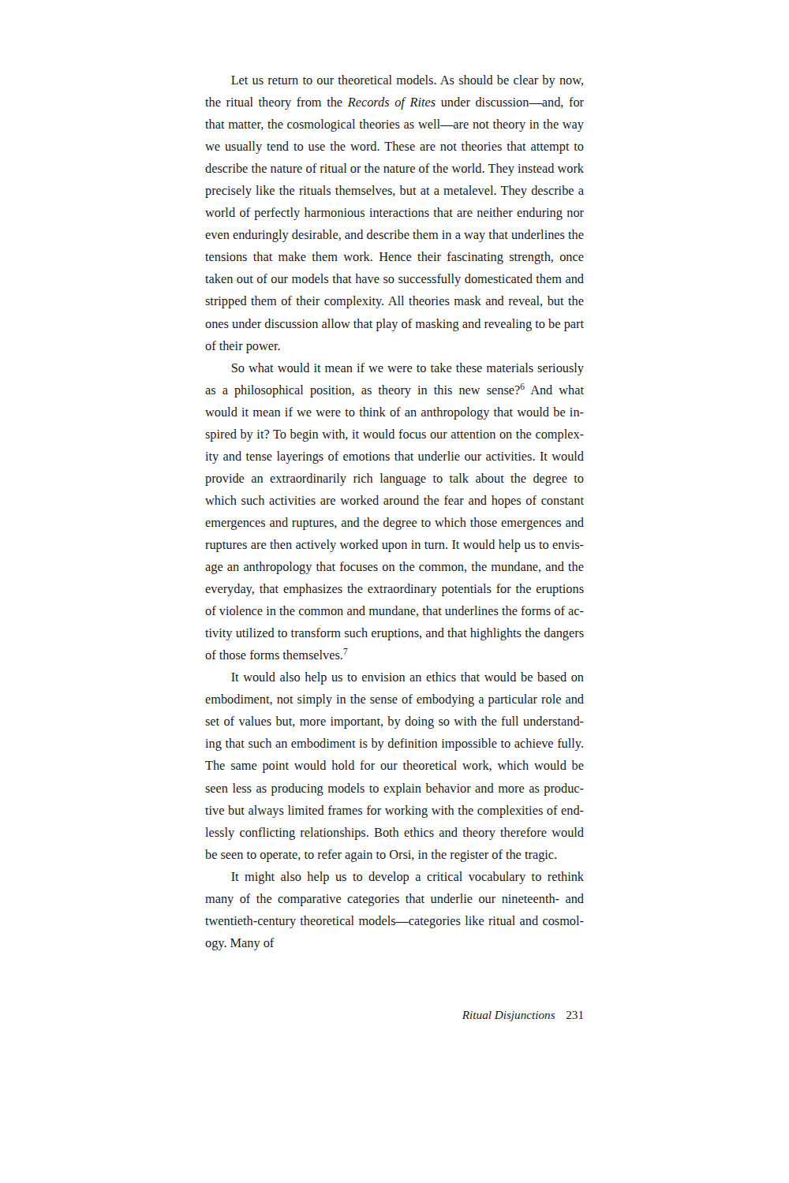Let us return to our theoretical models. As should be clear by now, the ritual theory from the Records of Rites under discussion—and, for that matter, the cosmological theories as well—are not theory in the way we usually tend to use the word. These are not theories that attempt to describe the nature of ritual or the nature of the world. They instead work precisely like the rituals themselves, but at a metalevel. They describe a world of perfectly harmonious interactions that are neither enduring nor even enduringly desirable, and describe them in a way that underlines the tensions that make them work. Hence their fascinating strength, once taken out of our models that have so successfully domesticated them and stripped them of their complexity. All theories mask and reveal, but the ones under discussion allow that play of masking and revealing to be part of their power.
So what would it mean if we were to take these materials seriously as a philosophical position, as theory in this new sense?6 And what would it mean if we were to think of an anthropology that would be inspired by it? To begin with, it would focus our attention on the complexity and tense layerings of emotions that underlie our activities. It would provide an extraordinarily rich language to talk about the degree to which such activities are worked around the fear and hopes of constant emergences and ruptures, and the degree to which those emergences and ruptures are then actively worked upon in turn. It would help us to envisage an anthropology that focuses on the common, the mundane, and the everyday, that emphasizes the extraordinary potentials for the eruptions of violence in the common and mundane, that underlines the forms of activity utilized to transform such eruptions, and that highlights the dangers of those forms themselves.7
It would also help us to envision an ethics that would be based on embodiment, not simply in the sense of embodying a particular role and set of values but, more important, by doing so with the full understanding that such an embodiment is by definition impossible to achieve fully. The same point would hold for our theoretical work, which would be seen less as producing models to explain behavior and more as productive but always limited frames for working with the complexities of endlessly conflicting relationships. Both ethics and theory therefore would be seen to operate, to refer again to Orsi, in the register of the tragic.
It might also help us to develop a critical vocabulary to rethink many of the comparative categories that underlie our nineteenth- and twentieth-century theoretical models—categories like ritual and cosmology. Many of
Ritual Disjunctions 231